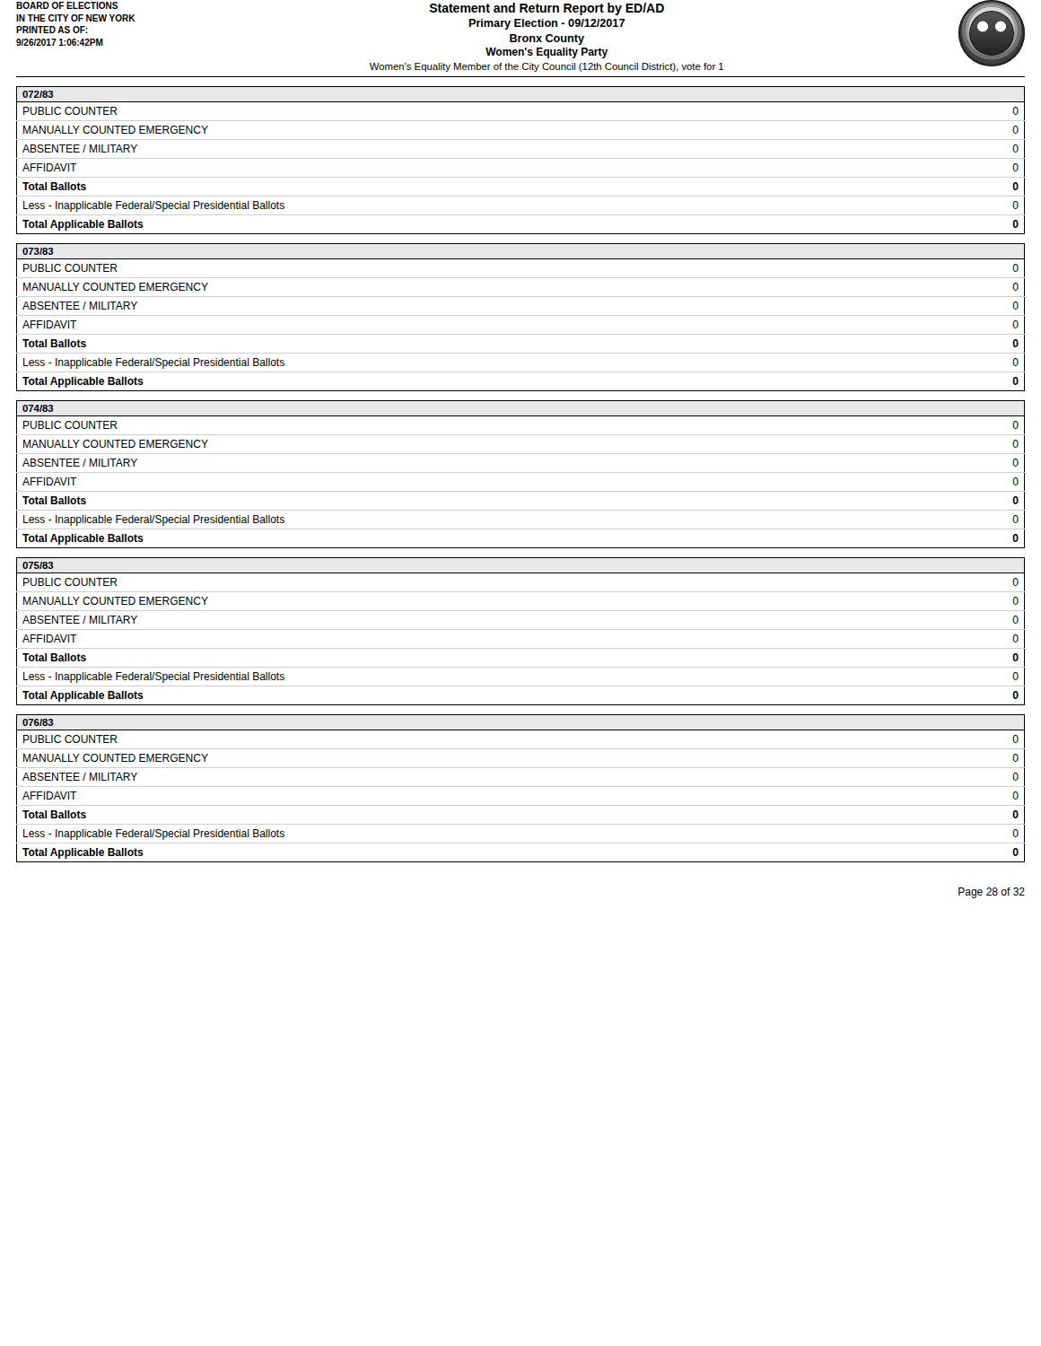BOARD OF ELECTIONS
IN THE CITY OF NEW YORK
PRINTED AS OF:
9/26/2017 1:06:42PM
Statement and Return Report by ED/AD
Primary Election - 09/12/2017
Bronx County
Women's Equality Party
Women's Equality Member of the City Council (12th Council District), vote for 1
072/83
| PUBLIC COUNTER | 0 |
| MANUALLY COUNTED EMERGENCY | 0 |
| ABSENTEE / MILITARY | 0 |
| AFFIDAVIT | 0 |
| Total Ballots | 0 |
| Less - Inapplicable Federal/Special Presidential Ballots | 0 |
| Total Applicable Ballots | 0 |
073/83
| PUBLIC COUNTER | 0 |
| MANUALLY COUNTED EMERGENCY | 0 |
| ABSENTEE / MILITARY | 0 |
| AFFIDAVIT | 0 |
| Total Ballots | 0 |
| Less - Inapplicable Federal/Special Presidential Ballots | 0 |
| Total Applicable Ballots | 0 |
074/83
| PUBLIC COUNTER | 0 |
| MANUALLY COUNTED EMERGENCY | 0 |
| ABSENTEE / MILITARY | 0 |
| AFFIDAVIT | 0 |
| Total Ballots | 0 |
| Less - Inapplicable Federal/Special Presidential Ballots | 0 |
| Total Applicable Ballots | 0 |
075/83
| PUBLIC COUNTER | 0 |
| MANUALLY COUNTED EMERGENCY | 0 |
| ABSENTEE / MILITARY | 0 |
| AFFIDAVIT | 0 |
| Total Ballots | 0 |
| Less - Inapplicable Federal/Special Presidential Ballots | 0 |
| Total Applicable Ballots | 0 |
076/83
| PUBLIC COUNTER | 0 |
| MANUALLY COUNTED EMERGENCY | 0 |
| ABSENTEE / MILITARY | 0 |
| AFFIDAVIT | 0 |
| Total Ballots | 0 |
| Less - Inapplicable Federal/Special Presidential Ballots | 0 |
| Total Applicable Ballots | 0 |
Page 28 of 32